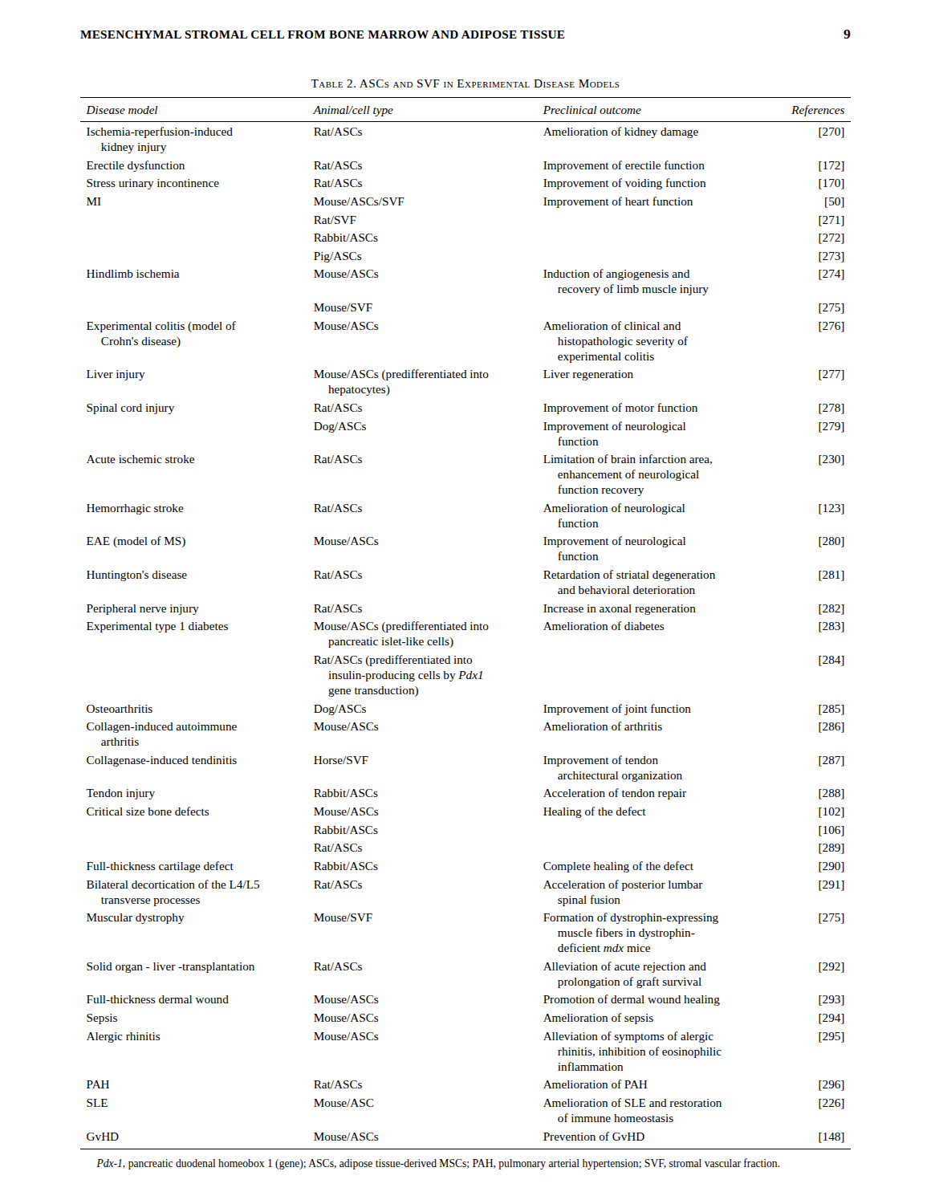Mesenchymal Stromal Cell from Bone Marrow and Adipose Tissue 9
Table 2. ASCs and SVF in Experimental Disease Models
| Disease model | Animal/cell type | Preclinical outcome | References |
| --- | --- | --- | --- |
| Ischemia-reperfusion-induced kidney injury | Rat/ASCs | Amelioration of kidney damage | [270] |
| Erectile dysfunction | Rat/ASCs | Improvement of erectile function | [172] |
| Stress urinary incontinence | Rat/ASCs | Improvement of voiding function | [170] |
| MI | Mouse/ASCs/SVF | Improvement of heart function | [50] |
| | Rat/SVF | | [271] |
| | Rabbit/ASCs | | [272] |
| | Pig/ASCs | | [273] |
| Hindlimb ischemia | Mouse/ASCs | Induction of angiogenesis and recovery of limb muscle injury | [274] |
| | Mouse/SVF | | [275] |
| Experimental colitis (model of Crohn's disease) | Mouse/ASCs | Amelioration of clinical and histopathologic severity of experimental colitis | [276] |
| Liver injury | Mouse/ASCs (predifferentiated into hepatocytes) | Liver regeneration | [277] |
| Spinal cord injury | Rat/ASCs | Improvement of motor function | [278] |
| | Dog/ASCs | Improvement of neurological function | [279] |
| Acute ischemic stroke | Rat/ASCs | Limitation of brain infarction area, enhancement of neurological function recovery | [230] |
| Hemorrhagic stroke | Rat/ASCs | Amelioration of neurological function | [123] |
| EAE (model of MS) | Mouse/ASCs | Improvement of neurological function | [280] |
| Huntington's disease | Rat/ASCs | Retardation of striatal degeneration and behavioral deterioration | [281] |
| Peripheral nerve injury | Rat/ASCs | Increase in axonal regeneration | [282] |
| Experimental type 1 diabetes | Mouse/ASCs (predifferentiated into pancreatic islet-like cells) | Amelioration of diabetes | [283] |
| | Rat/ASCs (predifferentiated into insulin-producing cells by Pdx1 gene transduction) | | [284] |
| Osteoarthritis | Dog/ASCs | Improvement of joint function | [285] |
| Collagen-induced autoimmune arthritis | Mouse/ASCs | Amelioration of arthritis | [286] |
| Collagenase-induced tendinitis | Horse/SVF | Improvement of tendon architectural organization | [287] |
| Tendon injury | Rabbit/ASCs | Acceleration of tendon repair | [288] |
| Critical size bone defects | Mouse/ASCs | Healing of the defect | [102] |
| | Rabbit/ASCs | | [106] |
| | Rat/ASCs | | [289] |
| Full-thickness cartilage defect | Rabbit/ASCs | Complete healing of the defect | [290] |
| Bilateral decortication of the L4/L5 transverse processes | Rat/ASCs | Acceleration of posterior lumbar spinal fusion | [291] |
| Muscular dystrophy | Mouse/SVF | Formation of dystrophin-expressing muscle fibers in dystrophin- deficient mdx mice | [275] |
| Solid organ - liver -transplantation | Rat/ASCs | Alleviation of acute rejection and prolongation of graft survival | [292] |
| Full-thickness dermal wound | Mouse/ASCs | Promotion of dermal wound healing | [293] |
| Sepsis | Mouse/ASCs | Amelioration of sepsis | [294] |
| Alergic rhinitis | Mouse/ASCs | Alleviation of symptoms of alergic rhinitis, inhibition of eosinophilic inflammation | [295] |
| PAH | Rat/ASCs | Amelioration of PAH | [296] |
| SLE | Mouse/ASC | Amelioration of SLE and restoration of immune homeostasis | [226] |
| GvHD | Mouse/ASCs | Prevention of GvHD | [148] |
Pdx-1, pancreatic duodenal homeobox 1 (gene); ASCs, adipose tissue-derived MSCs; PAH, pulmonary arterial hypertension; SVF, stromal vascular fraction.